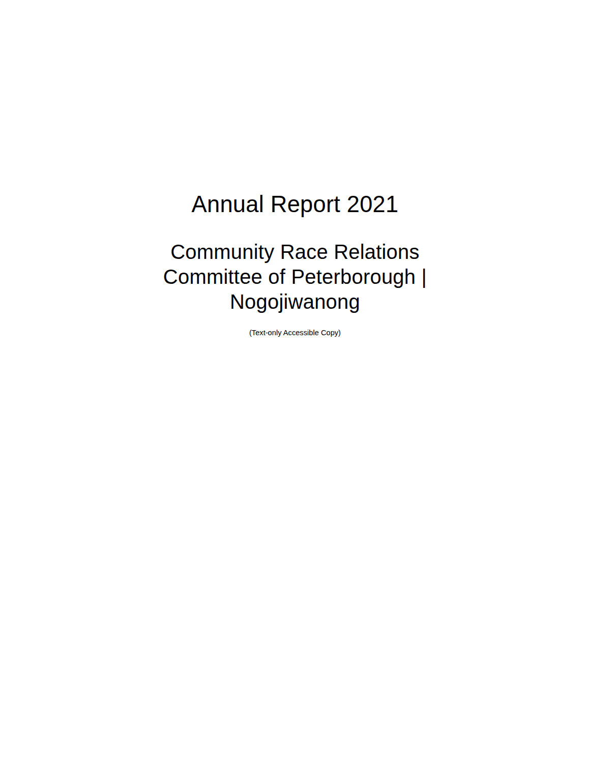Annual Report 2021
Community Race Relations Committee of Peterborough | Nogojiwanong
(Text-only Accessible Copy)